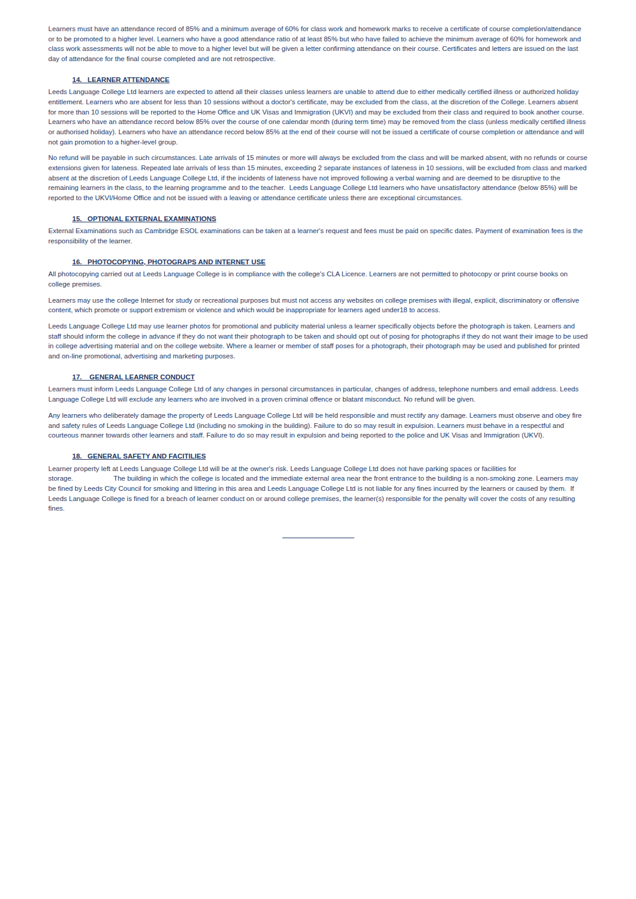Learners must have an attendance record of 85% and a minimum average of 60% for class work and homework marks to receive a certificate of course completion/attendance or to be promoted to a higher level. Learners who have a good attendance ratio of at least 85% but who have failed to achieve the minimum average of 60% for homework and class work assessments will not be able to move to a higher level but will be given a letter confirming attendance on their course. Certificates and letters are issued on the last day of attendance for the final course completed and are not retrospective.
14. LEARNER ATTENDANCE
Leeds Language College Ltd learners are expected to attend all their classes unless learners are unable to attend due to either medically certified illness or authorized holiday entitlement. Learners who are absent for less than 10 sessions without a doctor's certificate, may be excluded from the class, at the discretion of the College. Learners absent for more than 10 sessions will be reported to the Home Office and UK Visas and Immigration (UKVI) and may be excluded from their class and required to book another course. Learners who have an attendance record below 85% over the course of one calendar month (during term time) may be removed from the class (unless medically certified illness or authorised holiday). Learners who have an attendance record below 85% at the end of their course will not be issued a certificate of course completion or attendance and will not gain promotion to a higher-level group.
No refund will be payable in such circumstances. Late arrivals of 15 minutes or more will always be excluded from the class and will be marked absent, with no refunds or course extensions given for lateness. Repeated late arrivals of less than 15 minutes, exceeding 2 separate instances of lateness in 10 sessions, will be excluded from class and marked absent at the discretion of Leeds Language College Ltd, if the incidents of lateness have not improved following a verbal warning and are deemed to be disruptive to the remaining learners in the class, to the learning programme and to the teacher. Leeds Language College Ltd learners who have unsatisfactory attendance (below 85%) will be reported to the UKVI/Home Office and not be issued with a leaving or attendance certificate unless there are exceptional circumstances.
15. OPTIONAL EXTERNAL EXAMINATIONS
External Examinations such as Cambridge ESOL examinations can be taken at a learner's request and fees must be paid on specific dates. Payment of examination fees is the responsibility of the learner.
16. PHOTOCOPYING, PHOTOGRAPS AND INTERNET USE
All photocopying carried out at Leeds Language College is in compliance with the college's CLA Licence. Learners are not permitted to photocopy or print course books on college premises.
Learners may use the college Internet for study or recreational purposes but must not access any websites on college premises with illegal, explicit, discriminatory or offensive content, which promote or support extremism or violence and which would be inappropriate for learners aged under18 to access.
Leeds Language College Ltd may use learner photos for promotional and publicity material unless a learner specifically objects before the photograph is taken. Learners and staff should inform the college in advance if they do not want their photograph to be taken and should opt out of posing for photographs if they do not want their image to be used in college advertising material and on the college website. Where a learner or member of staff poses for a photograph, their photograph may be used and published for printed and on-line promotional, advertising and marketing purposes.
17. GENERAL LEARNER CONDUCT
Learners must inform Leeds Language College Ltd of any changes in personal circumstances in particular, changes of address, telephone numbers and email address. Leeds Language College Ltd will exclude any learners who are involved in a proven criminal offence or blatant misconduct. No refund will be given.
Any learners who deliberately damage the property of Leeds Language College Ltd will be held responsible and must rectify any damage. Learners must observe and obey fire and safety rules of Leeds Language College Ltd (including no smoking in the building). Failure to do so may result in expulsion. Learners must behave in a respectful and courteous manner towards other learners and staff. Failure to do so may result in expulsion and being reported to the police and UK Visas and Immigration (UKVI).
18. GENERAL SAFETY AND FACITILIES
Learner property left at Leeds Language College Ltd will be at the owner's risk. Leeds Language College Ltd does not have parking spaces or facilities for storage. The building in which the college is located and the immediate external area near the front entrance to the building is a non-smoking zone. Learners may be fined by Leeds City Council for smoking and littering in this area and Leeds Language College Ltd is not liable for any fines incurred by the learners or caused by them. If Leeds Language College is fined for a breach of learner conduct on or around college premises, the learner(s) responsible for the penalty will cover the costs of any resulting fines.